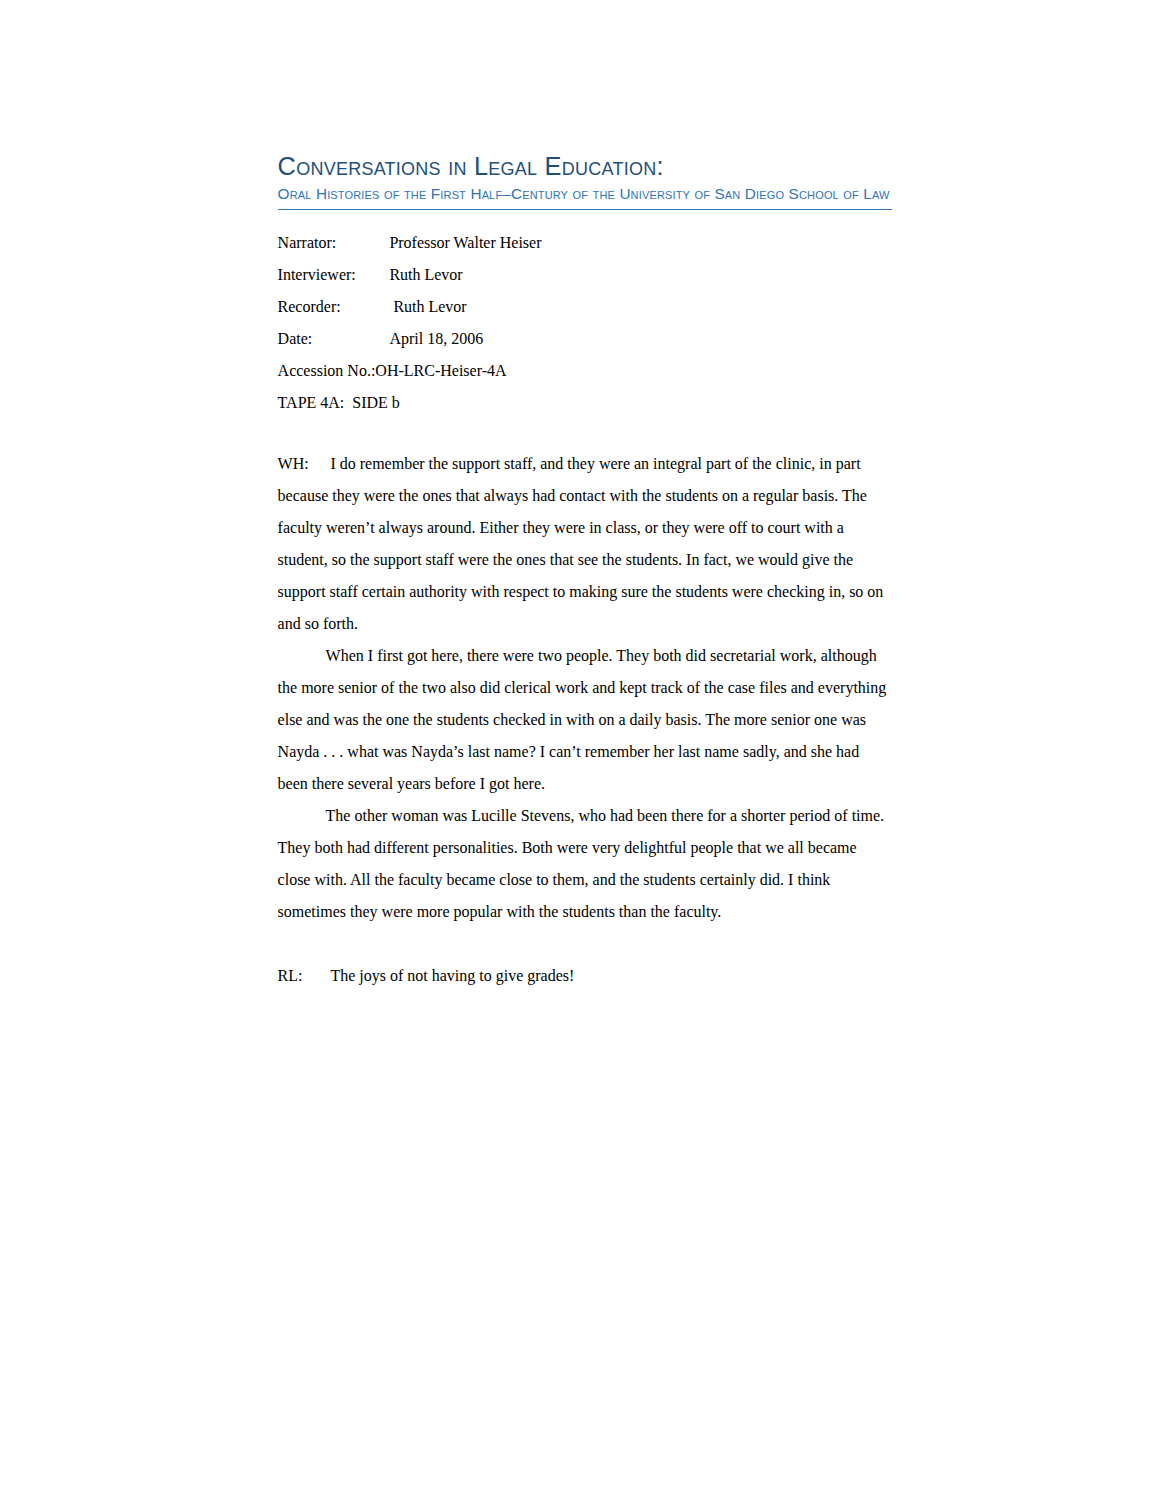Conversations in Legal Education:
Oral Histories of the First Half–Century of the University of San Diego School of Law
| Narrator: | Professor Walter Heiser |
| Interviewer: | Ruth Levor |
| Recorder: | Ruth Levor |
| Date: | April 18, 2006 |
| Accession No.:OH-LRC-Heiser-4A |
| TAPE 4A: SIDE b |
WH: I do remember the support staff, and they were an integral part of the clinic, in part because they were the ones that always had contact with the students on a regular basis. The faculty weren’t always around. Either they were in class, or they were off to court with a student, so the support staff were the ones that see the students. In fact, we would give the support staff certain authority with respect to making sure the students were checking in, so on and so forth.
When I first got here, there were two people. They both did secretarial work, although the more senior of the two also did clerical work and kept track of the case files and everything else and was the one the students checked in with on a daily basis. The more senior one was Nayda . . . what was Nayda’s last name? I can’t remember her last name sadly, and she had been there several years before I got here.
The other woman was Lucille Stevens, who had been there for a shorter period of time. They both had different personalities. Both were very delightful people that we all became close with. All the faculty became close to them, and the students certainly did. I think sometimes they were more popular with the students than the faculty.
RL: The joys of not having to give grades!